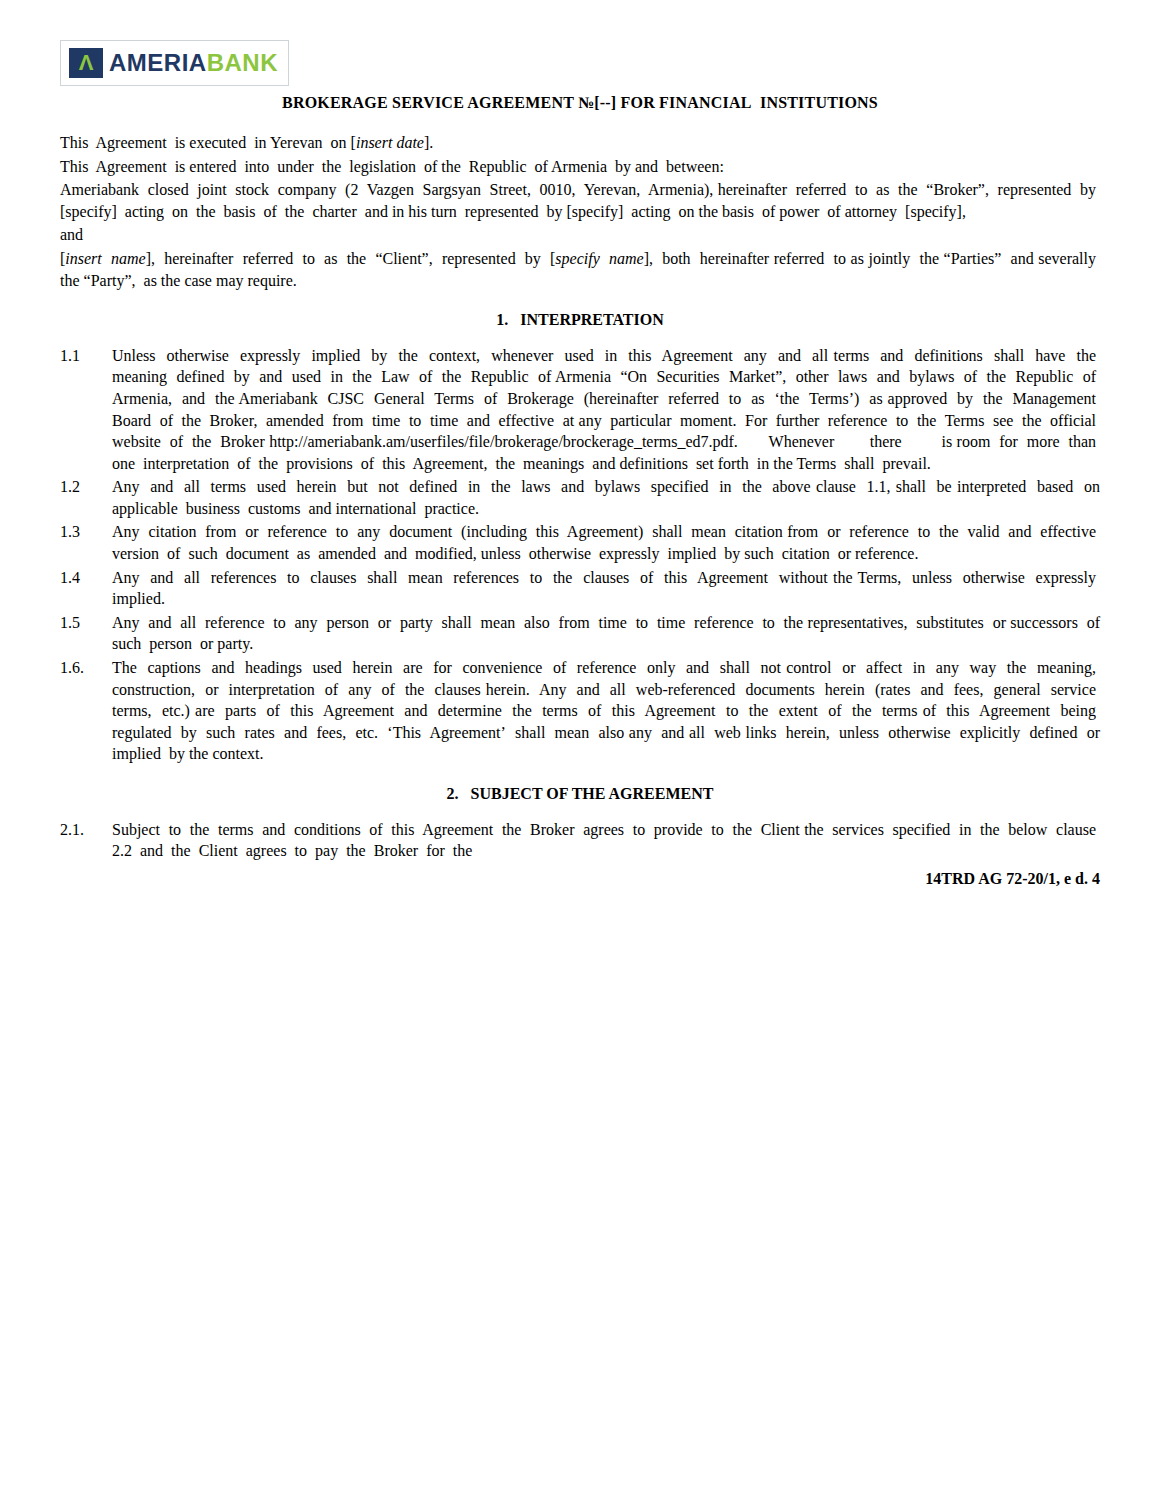ΛAMERIABANK
BROKERAGE SERVICE AGREEMENT №[--] FOR FINANCIAL INSTITUTIONS
This Agreement is executed in Yerevan on [insert date].
This Agreement is entered into under the legislation of the Republic of Armenia by and between:
Ameriabank closed joint stock company (2 Vazgen Sargsyan Street, 0010, Yerevan, Armenia), hereinafter referred to as the “Broker”, represented by [specify] acting on the basis of the charter and in his turn represented by [specify] acting on the basis of power of attorney [specify],
and
[insert name], hereinafter referred to as the “Client”, represented by [specify name], both hereinafter referred to as jointly the “Parties” and severally the “Party”, as the case may require.
1. INTERPRETATION
1.1 Unless otherwise expressly implied by the context, whenever used in this Agreement any and all terms and definitions shall have the meaning defined by and used in the Law of the Republic of Armenia “On Securities Market”, other laws and bylaws of the Republic of Armenia, and the Ameriabank CJSC General Terms of Brokerage (hereinafter referred to as ‘the Terms’) as approved by the Management Board of the Broker, amended from time to time and effective at any particular moment. For further reference to the Terms see the official website of the Broker http://ameriabank.am/userfiles/file/brokerage/brockerage_terms_ed7.pdf. Whenever there is room for more than one interpretation of the provisions of this Agreement, the meanings and definitions set forth in the Terms shall prevail.
1.2 Any and all terms used herein but not defined in the laws and bylaws specified in the above clause 1.1, shall be interpreted based on applicable business customs and international practice.
1.3 Any citation from or reference to any document (including this Agreement) shall mean citation from or reference to the valid and effective version of such document as amended and modified, unless otherwise expressly implied by such citation or reference.
1.4 Any and all references to clauses shall mean references to the clauses of this Agreement without the Terms, unless otherwise expressly implied.
1.5 Any and all reference to any person or party shall mean also from time to time reference to the representatives, substitutes or successors of such person or party.
1.6. The captions and headings used herein are for convenience of reference only and shall not control or affect in any way the meaning, construction, or interpretation of any of the clauses herein. Any and all web-referenced documents herein (rates and fees, general service terms, etc.) are parts of this Agreement and determine the terms of this Agreement to the extent of the terms of this Agreement being regulated by such rates and fees, etc. ‘This Agreement’ shall mean also any and all web links herein, unless otherwise explicitly defined or implied by the context.
2. SUBJECT OF THE AGREEMENT
2.1. Subject to the terms and conditions of this Agreement the Broker agrees to provide to the Client the services specified in the below clause 2.2 and the Client agrees to pay the Broker for the
14TRD AG 72-20/1, e d. 4